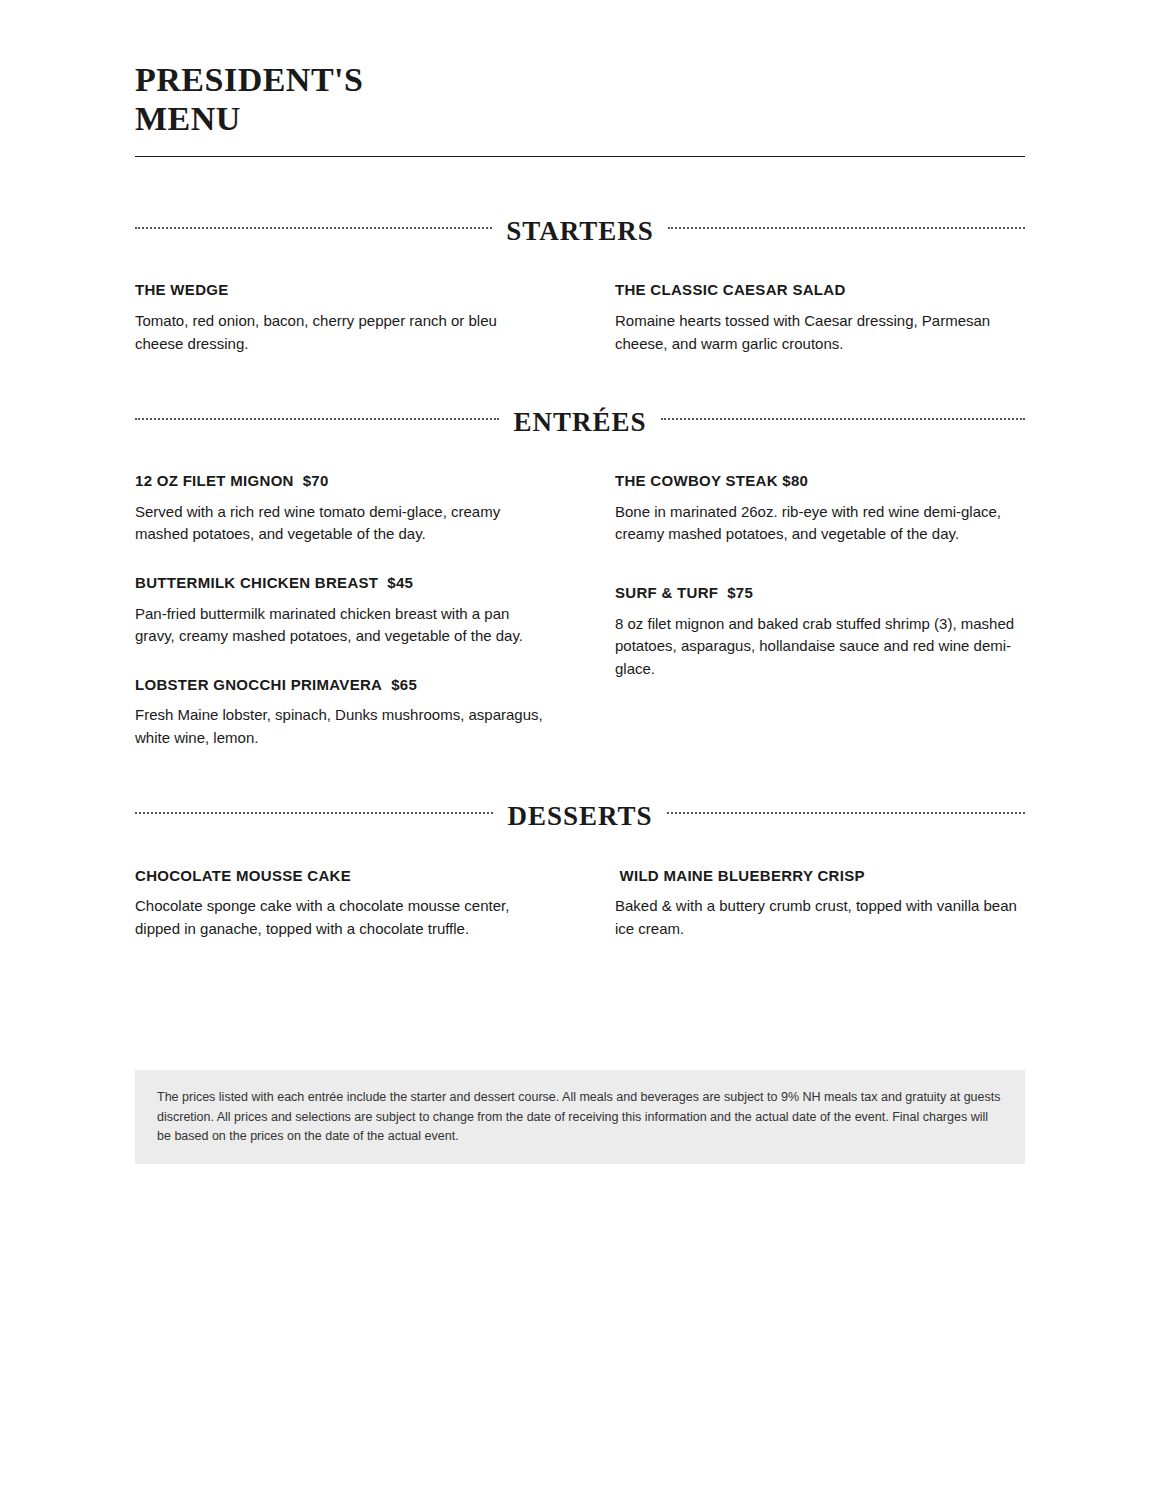President's
Menu
Starters
The Wedge
Tomato, red onion, bacon, cherry pepper ranch or bleu cheese dressing.
The Classic Caesar Salad
Romaine hearts tossed with Caesar dressing, Parmesan cheese, and warm garlic croutons.
Entrées
12 oz Filet Mignon $70
Served with a rich red wine tomato demi-glace, creamy mashed potatoes, and vegetable of the day.
Buttermilk Chicken Breast $45
Pan-fried buttermilk marinated chicken breast with a pan gravy, creamy mashed potatoes, and vegetable of the day.
Lobster Gnocchi Primavera $65
Fresh Maine lobster, spinach, Dunks mushrooms, asparagus, white wine, lemon.
The Cowboy Steak $80
Bone in marinated 26oz. rib-eye with red wine demi-glace, creamy mashed potatoes, and vegetable of the day.
Surf & Turf $75
8 oz filet mignon and baked crab stuffed shrimp (3), mashed potatoes, asparagus, hollandaise sauce and red wine demi-glace.
Desserts
Chocolate Mousse Cake
Chocolate sponge cake with a chocolate mousse center, dipped in ganache, topped with a chocolate truffle.
Wild Maine Blueberry Crisp
Baked & with a buttery crumb crust, topped with vanilla bean ice cream.
The prices listed with each entrée include the starter and dessert course. All meals and beverages are subject to 9% NH meals tax and gratuity at guests discretion. All prices and selections are subject to change from the date of receiving this information and the actual date of the event. Final charges will be based on the prices on the date of the actual event.